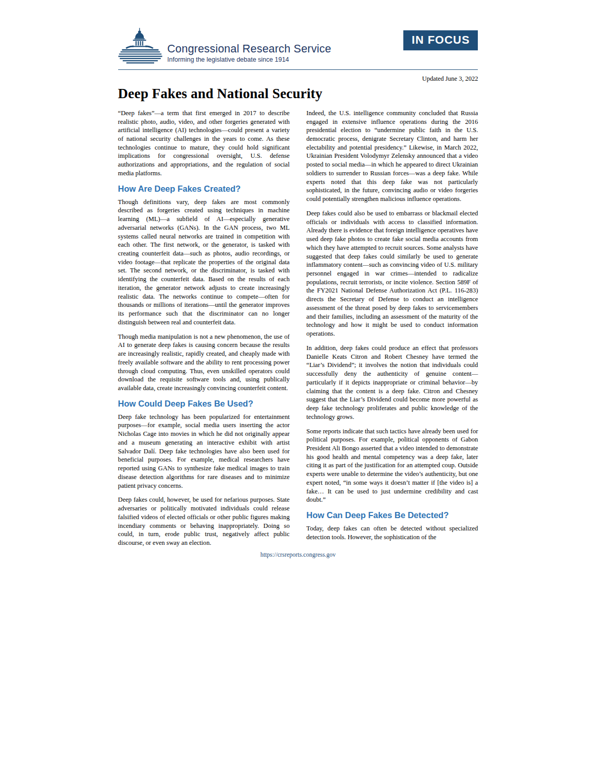Congressional Research Service
Informing the legislative debate since 1914
IN FOCUS
Updated June 3, 2022
Deep Fakes and National Security
“Deep fakes”—a term that first emerged in 2017 to describe realistic photo, audio, video, and other forgeries generated with artificial intelligence (AI) technologies—could present a variety of national security challenges in the years to come. As these technologies continue to mature, they could hold significant implications for congressional oversight, U.S. defense authorizations and appropriations, and the regulation of social media platforms.
How Are Deep Fakes Created?
Though definitions vary, deep fakes are most commonly described as forgeries created using techniques in machine learning (ML)—a subfield of AI—especially generative adversarial networks (GANs). In the GAN process, two ML systems called neural networks are trained in competition with each other. The first network, or the generator, is tasked with creating counterfeit data—such as photos, audio recordings, or video footage—that replicate the properties of the original data set. The second network, or the discriminator, is tasked with identifying the counterfeit data. Based on the results of each iteration, the generator network adjusts to create increasingly realistic data. The networks continue to compete—often for thousands or millions of iterations—until the generator improves its performance such that the discriminator can no longer distinguish between real and counterfeit data.
Though media manipulation is not a new phenomenon, the use of AI to generate deep fakes is causing concern because the results are increasingly realistic, rapidly created, and cheaply made with freely available software and the ability to rent processing power through cloud computing. Thus, even unskilled operators could download the requisite software tools and, using publically available data, create increasingly convincing counterfeit content.
How Could Deep Fakes Be Used?
Deep fake technology has been popularized for entertainment purposes—for example, social media users inserting the actor Nicholas Cage into movies in which he did not originally appear and a museum generating an interactive exhibit with artist Salvador Dalí. Deep fake technologies have also been used for beneficial purposes. For example, medical researchers have reported using GANs to synthesize fake medical images to train disease detection algorithms for rare diseases and to minimize patient privacy concerns.
Deep fakes could, however, be used for nefarious purposes. State adversaries or politically motivated individuals could release falsified videos of elected officials or other public figures making incendiary comments or behaving inappropriately. Doing so could, in turn, erode public trust, negatively affect public discourse, or even sway an election.
Indeed, the U.S. intelligence community concluded that Russia engaged in extensive influence operations during the 2016 presidential election to “undermine public faith in the U.S. democratic process, denigrate Secretary Clinton, and harm her electability and potential presidency.” Likewise, in March 2022, Ukrainian President Volodymyr Zelensky announced that a video posted to social media—in which he appeared to direct Ukrainian soldiers to surrender to Russian forces—was a deep fake. While experts noted that this deep fake was not particularly sophisticated, in the future, convincing audio or video forgeries could potentially strengthen malicious influence operations.
Deep fakes could also be used to embarrass or blackmail elected officials or individuals with access to classified information. Already there is evidence that foreign intelligence operatives have used deep fake photos to create fake social media accounts from which they have attempted to recruit sources. Some analysts have suggested that deep fakes could similarly be used to generate inflammatory content—such as convincing video of U.S. military personnel engaged in war crimes—intended to radicalize populations, recruit terrorists, or incite violence. Section 589F of the FY2021 National Defense Authorization Act (P.L. 116-283) directs the Secretary of Defense to conduct an intelligence assessment of the threat posed by deep fakes to servicemembers and their families, including an assessment of the maturity of the technology and how it might be used to conduct information operations.
In addition, deep fakes could produce an effect that professors Danielle Keats Citron and Robert Chesney have termed the “Liar’s Dividend”; it involves the notion that individuals could successfully deny the authenticity of genuine content—particularly if it depicts inappropriate or criminal behavior—by claiming that the content is a deep fake. Citron and Chesney suggest that the Liar’s Dividend could become more powerful as deep fake technology proliferates and public knowledge of the technology grows.
Some reports indicate that such tactics have already been used for political purposes. For example, political opponents of Gabon President Ali Bongo asserted that a video intended to demonstrate his good health and mental competency was a deep fake, later citing it as part of the justification for an attempted coup. Outside experts were unable to determine the video’s authenticity, but one expert noted, “in some ways it doesn’t matter if [the video is] a fake… It can be used to just undermine credibility and cast doubt.”
How Can Deep Fakes Be Detected?
Today, deep fakes can often be detected without specialized detection tools. However, the sophistication of the
https://crsreports.congress.gov